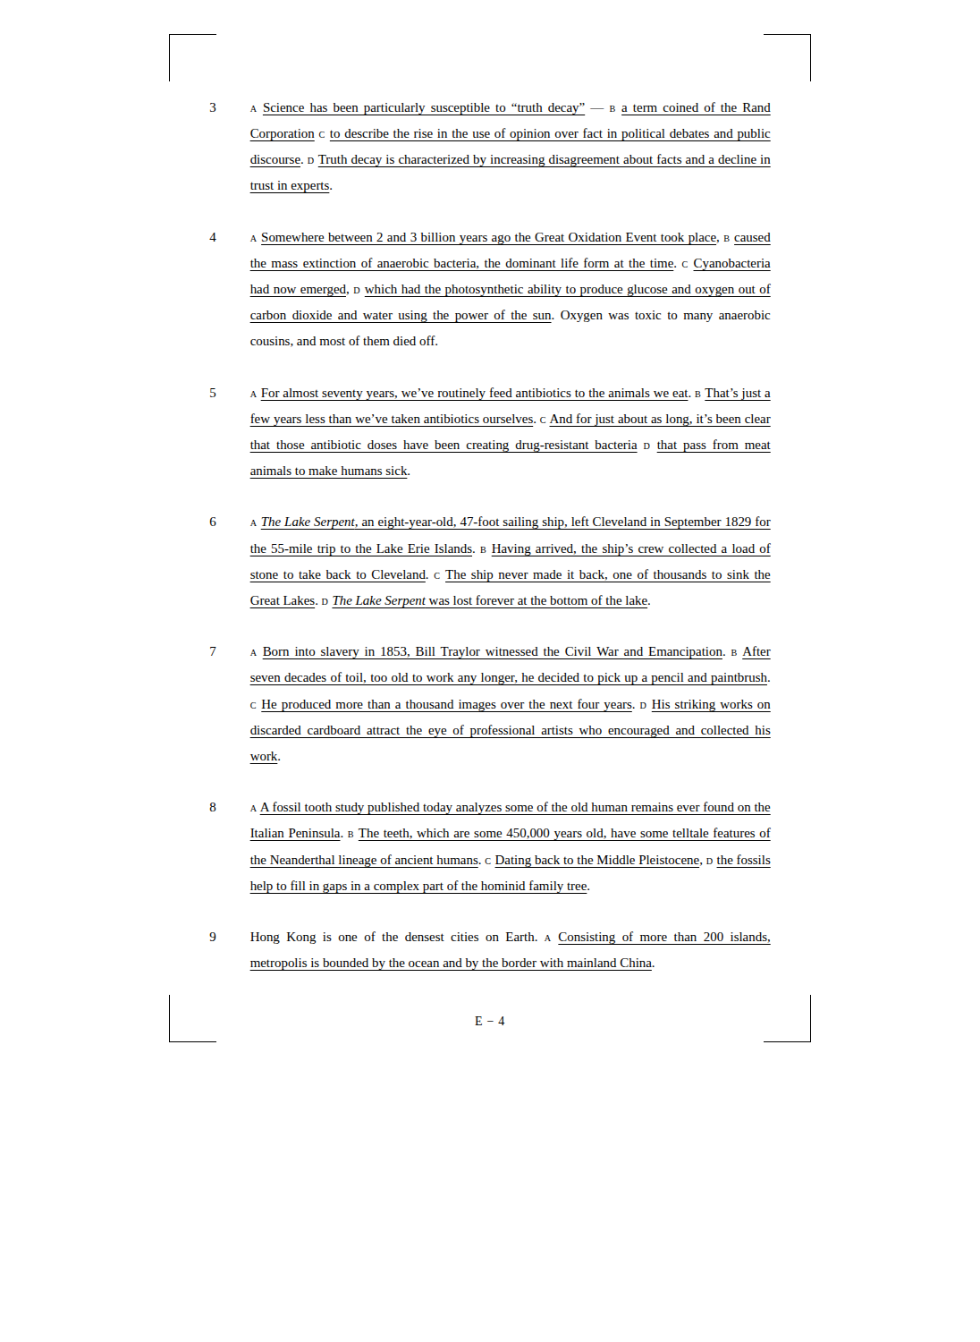3 A Science has been particularly susceptible to “truth decay” — B a term coined of the Rand Corporation C to describe the rise in the use of opinion over fact in political debates and public discourse. D Truth decay is characterized by increasing disagreement about facts and a decline in trust in experts.
4 A Somewhere between 2 and 3 billion years ago the Great Oxidation Event took place, B caused the mass extinction of anaerobic bacteria, the dominant life form at the time. C Cyanobacteria had now emerged, D which had the photosynthetic ability to produce glucose and oxygen out of carbon dioxide and water using the power of the sun. Oxygen was toxic to many anaerobic cousins, and most of them died off.
5 A For almost seventy years, we’ve routinely feed antibiotics to the animals we eat. B That’s just a few years less than we’ve taken antibiotics ourselves. C And for just about as long, it’s been clear that those antibiotic doses have been creating drug-resistant bacteria D that pass from meat animals to make humans sick.
6 A The Lake Serpent, an eight-year-old, 47-foot sailing ship, left Cleveland in September 1829 for the 55-mile trip to the Lake Erie Islands. B Having arrived, the ship’s crew collected a load of stone to take back to Cleveland. C The ship never made it back, one of thousands to sink the Great Lakes. D The Lake Serpent was lost forever at the bottom of the lake.
7 A Born into slavery in 1853, Bill Traylor witnessed the Civil War and Emancipation. B After seven decades of toil, too old to work any longer, he decided to pick up a pencil and paintbrush. C He produced more than a thousand images over the next four years. D His striking works on discarded cardboard attract the eye of professional artists who encouraged and collected his work.
8 A A fossil tooth study published today analyzes some of the old human remains ever found on the Italian Peninsula. B The teeth, which are some 450,000 years old, have some telltale features of the Neanderthal lineage of ancient humans. C Dating back to the Middle Pleistocene, D the fossils help to fill in gaps in a complex part of the hominid family tree.
9 Hong Kong is one of the densest cities on Earth. A Consisting of more than 200 islands, metropolis is bounded by the ocean and by the border with mainland China.
E − 4